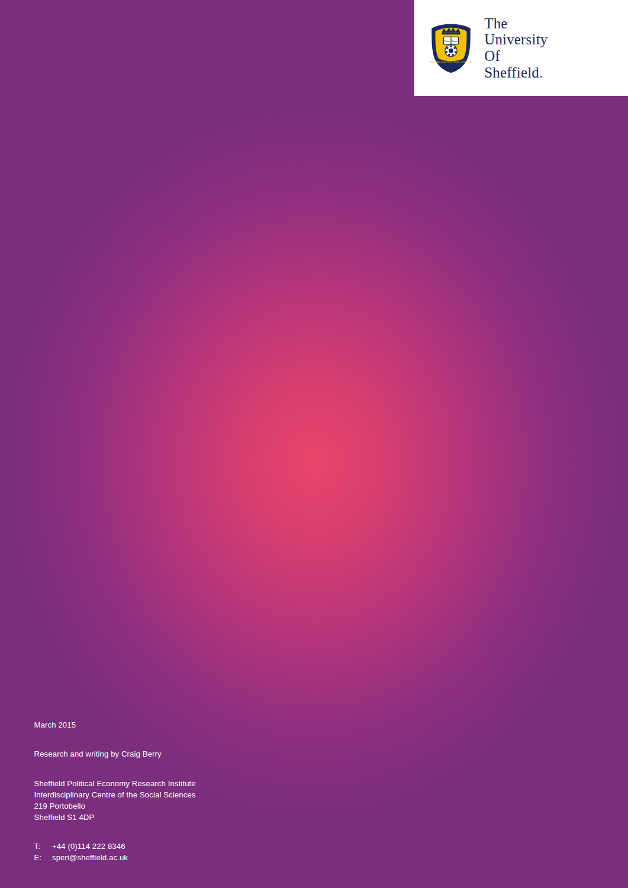University of Sheffield crest Disce Doce RERUM COGNOSCERE CAUSAS
The University Of Sheffield.
March 2015
Research and writing by Craig Berry
Sheffield Political Economy Research Institute
Interdisciplinary Centre of the Social Sciences
219 Portobello
Sheffield S1 4DP
T:+44 (0)114 222 8346
E: speri@sheffield.ac.uk